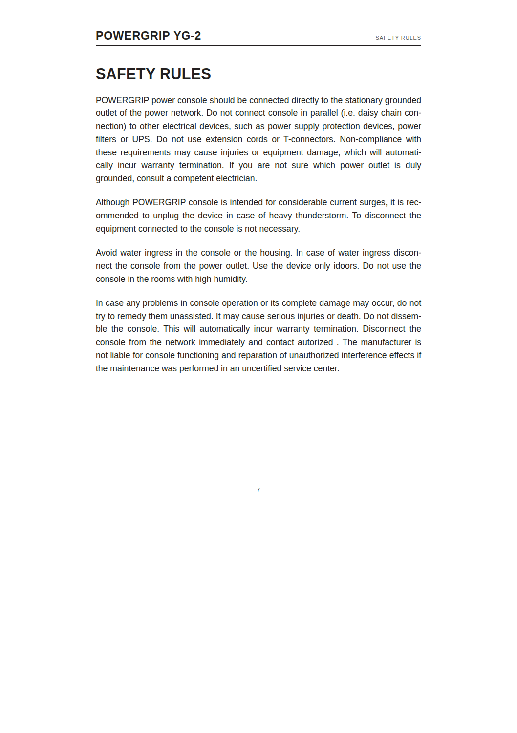POWERGRIP YG-2
Safety rules
SAFETY RULES
POWERGRIP power console should be connected directly to the stationary grounded outlet of the power network. Do not connect console in parallel (i.e. daisy chain connection) to other electrical devices, such as power supply protection devices, power filters or UPS. Do not use extension cords or T-connectors. Non-compliance with these requirements may cause injuries or equipment damage, which will automatically incur warranty termination. If you are not sure which power outlet is duly grounded, consult a competent electrician.
Although POWERGRIP console is intended for considerable current surges, it is recommended to unplug the device in case of heavy thunderstorm. To disconnect the equipment connected to the console is not necessary.
Avoid water ingress in the console or the housing. In case of water ingress disconnect the console from the power outlet. Use the device only idoors. Do not use the console in the rooms with high humidity.
In case any problems in console operation or its complete damage may occur, do not try to remedy them unassisted. It may cause serious injuries or death. Do not dissemble the console. This will automatically incur warranty termination. Disconnect the console from the network immediately and contact autorized . The manufacturer is not liable for console functioning and reparation of unauthorized interference effects if the maintenance was performed in an uncertified service center.
7